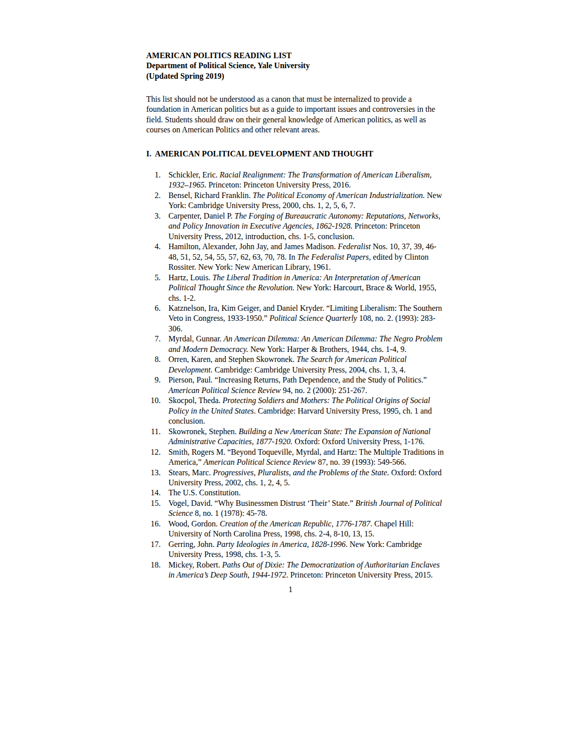AMERICAN POLITICS READING LIST
Department of Political Science, Yale University
(Updated Spring 2019)
This list should not be understood as a canon that must be internalized to provide a foundation in American politics but as a guide to important issues and controversies in the field. Students should draw on their general knowledge of American politics, as well as courses on American Politics and other relevant areas.
I. AMERICAN POLITICAL DEVELOPMENT AND THOUGHT
Schickler, Eric. Racial Realignment: The Transformation of American Liberalism, 1932–1965. Princeton: Princeton University Press, 2016.
Bensel, Richard Franklin. The Political Economy of American Industrialization. New York: Cambridge University Press, 2000, chs. 1, 2, 5, 6, 7.
Carpenter, Daniel P. The Forging of Bureaucratic Autonomy: Reputations, Networks, and Policy Innovation in Executive Agencies, 1862-1928. Princeton: Princeton University Press, 2012, introduction, chs. 1-5, conclusion.
Hamilton, Alexander, John Jay, and James Madison. Federalist Nos. 10, 37, 39, 46-48, 51, 52, 54, 55, 57, 62, 63, 70, 78. In The Federalist Papers, edited by Clinton Rossiter. New York: New American Library, 1961.
Hartz, Louis. The Liberal Tradition in America: An Interpretation of American Political Thought Since the Revolution. New York: Harcourt, Brace & World, 1955, chs. 1-2.
Katznelson, Ira, Kim Geiger, and Daniel Kryder. “Limiting Liberalism: The Southern Veto in Congress, 1933-1950.” Political Science Quarterly 108, no. 2. (1993): 283-306.
Myrdal, Gunnar. An American Dilemma: An American Dilemma: The Negro Problem and Modern Democracy. New York: Harper & Brothers, 1944, chs. 1-4, 9.
Orren, Karen, and Stephen Skowronek. The Search for American Political Development. Cambridge: Cambridge University Press, 2004, chs. 1, 3, 4.
Pierson, Paul. “Increasing Returns, Path Dependence, and the Study of Politics.” American Political Science Review 94, no. 2 (2000): 251-267.
Skocpol, Theda. Protecting Soldiers and Mothers: The Political Origins of Social Policy in the United States. Cambridge: Harvard University Press, 1995, ch. 1 and conclusion.
Skowronek, Stephen. Building a New American State: The Expansion of National Administrative Capacities, 1877-1920. Oxford: Oxford University Press, 1-176.
Smith, Rogers M. “Beyond Toqueville, Myrdal, and Hartz: The Multiple Traditions in America,” American Political Science Review 87, no. 39 (1993): 549-566.
Stears, Marc. Progressives, Pluralists, and the Problems of the State. Oxford: Oxford University Press, 2002, chs. 1, 2, 4, 5.
The U.S. Constitution.
Vogel, David. “Why Businessmen Distrust ‘Their’ State.” British Journal of Political Science 8, no. 1 (1978): 45-78.
Wood, Gordon. Creation of the American Republic, 1776-1787. Chapel Hill: University of North Carolina Press, 1998, chs. 2-4, 8-10, 13, 15.
Gerring, John. Party Ideologies in America, 1828-1996. New York: Cambridge University Press, 1998, chs. 1-3, 5.
Mickey, Robert. Paths Out of Dixie: The Democratization of Authoritarian Enclaves in America’s Deep South, 1944-1972. Princeton: Princeton University Press, 2015.
1